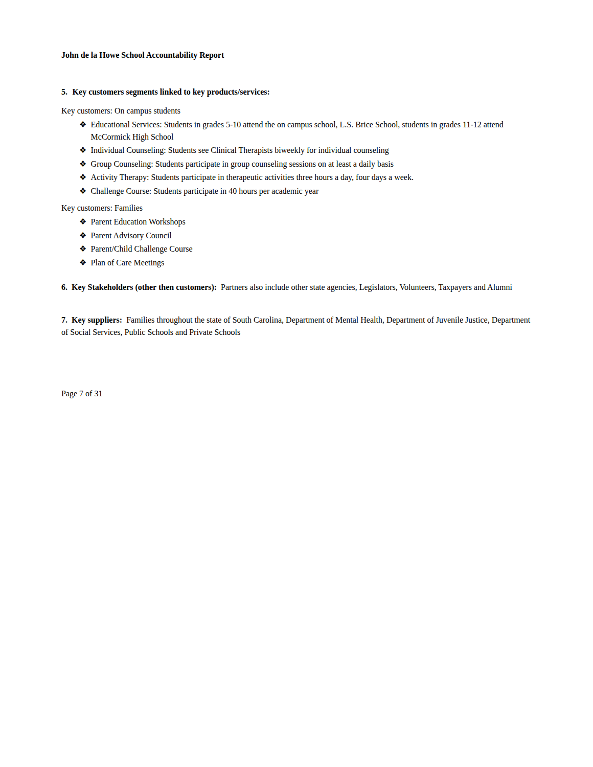John de la Howe School Accountability Report
5. Key customers segments linked to key products/services:
Key customers: On campus students
Educational Services: Students in grades 5-10 attend the on campus school, L.S. Brice School, students in grades 11-12 attend McCormick High School
Individual Counseling: Students see Clinical Therapists biweekly for individual counseling
Group Counseling: Students participate in group counseling sessions on at least a daily basis
Activity Therapy: Students participate in therapeutic activities three hours a day, four days a week.
Challenge Course: Students participate in 40 hours per academic year
Key customers: Families
Parent Education Workshops
Parent Advisory Council
Parent/Child Challenge Course
Plan of Care Meetings
6. Key Stakeholders (other then customers): Partners also include other state agencies, Legislators, Volunteers, Taxpayers and Alumni
7. Key suppliers: Families throughout the state of South Carolina, Department of Mental Health, Department of Juvenile Justice, Department of Social Services, Public Schools and Private Schools
Page 7 of 31